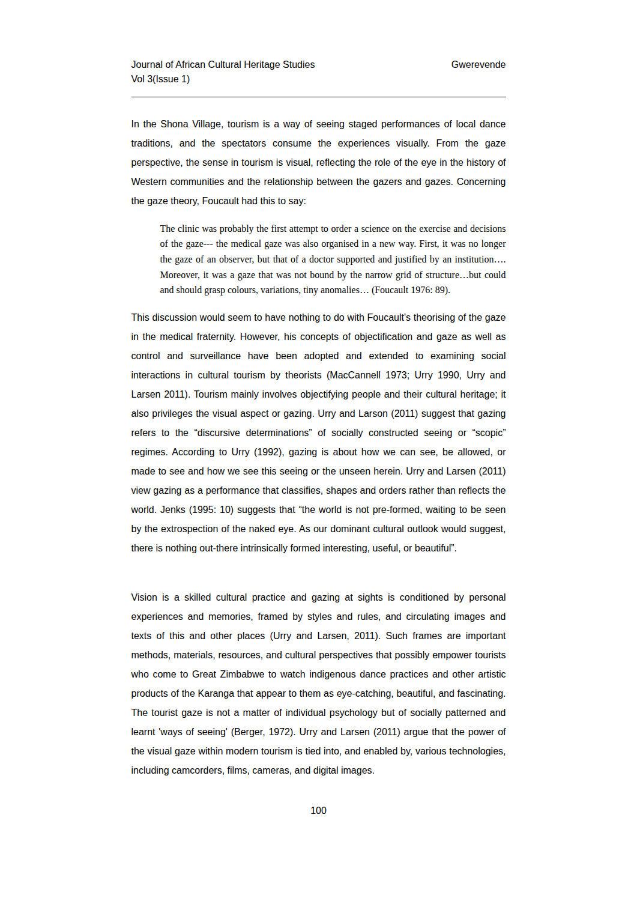Journal of African Cultural Heritage Studies
Vol 3(Issue 1)
Gwerevende
In the Shona Village, tourism is a way of seeing staged performances of local dance traditions, and the spectators consume the experiences visually. From the gaze perspective, the sense in tourism is visual, reflecting the role of the eye in the history of Western communities and the relationship between the gazers and gazes. Concerning the gaze theory, Foucault had this to say:
The clinic was probably the first attempt to order a science on the exercise and decisions of the gaze--- the medical gaze was also organised in a new way. First, it was no longer the gaze of an observer, but that of a doctor supported and justified by an institution…. Moreover, it was a gaze that was not bound by the narrow grid of structure…but could and should grasp colours, variations, tiny anomalies… (Foucault 1976: 89).
This discussion would seem to have nothing to do with Foucault's theorising of the gaze in the medical fraternity. However, his concepts of objectification and gaze as well as control and surveillance have been adopted and extended to examining social interactions in cultural tourism by theorists (MacCannell 1973; Urry 1990, Urry and Larsen 2011). Tourism mainly involves objectifying people and their cultural heritage; it also privileges the visual aspect or gazing. Urry and Larson (2011) suggest that gazing refers to the “discursive determinations” of socially constructed seeing or “scopic” regimes. According to Urry (1992), gazing is about how we can see, be allowed, or made to see and how we see this seeing or the unseen herein. Urry and Larsen (2011) view gazing as a performance that classifies, shapes and orders rather than reflects the world. Jenks (1995: 10) suggests that “the world is not pre-formed, waiting to be seen by the extrospection of the naked eye. As our dominant cultural outlook would suggest, there is nothing out-there intrinsically formed interesting, useful, or beautiful”.
Vision is a skilled cultural practice and gazing at sights is conditioned by personal experiences and memories, framed by styles and rules, and circulating images and texts of this and other places (Urry and Larsen, 2011). Such frames are important methods, materials, resources, and cultural perspectives that possibly empower tourists who come to Great Zimbabwe to watch indigenous dance practices and other artistic products of the Karanga that appear to them as eye-catching, beautiful, and fascinating. The tourist gaze is not a matter of individual psychology but of socially patterned and learnt 'ways of seeing' (Berger, 1972). Urry and Larsen (2011) argue that the power of the visual gaze within modern tourism is tied into, and enabled by, various technologies, including camcorders, films, cameras, and digital images.
100